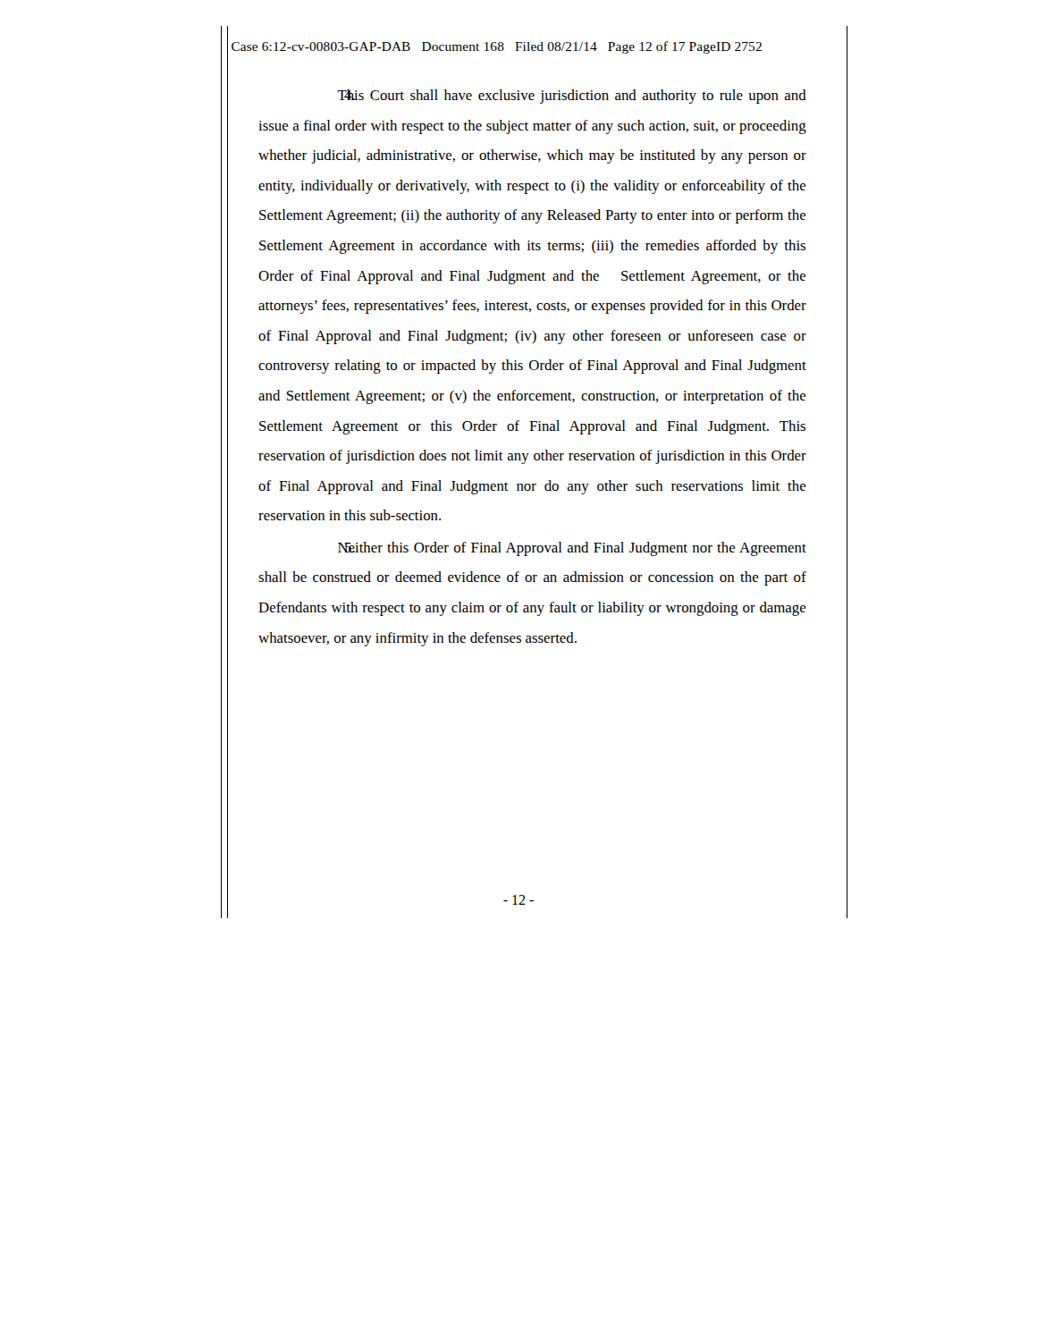Case 6:12-cv-00803-GAP-DAB Document 168 Filed 08/21/14 Page 12 of 17 PageID 2752
4. This Court shall have exclusive jurisdiction and authority to rule upon and issue a final order with respect to the subject matter of any such action, suit, or proceeding whether judicial, administrative, or otherwise, which may be instituted by any person or entity, individually or derivatively, with respect to (i) the validity or enforceability of the Settlement Agreement; (ii) the authority of any Released Party to enter into or perform the Settlement Agreement in accordance with its terms; (iii) the remedies afforded by this Order of Final Approval and Final Judgment and the Settlement Agreement, or the attorneys’ fees, representatives’ fees, interest, costs, or expenses provided for in this Order of Final Approval and Final Judgment; (iv) any other foreseen or unforeseen case or controversy relating to or impacted by this Order of Final Approval and Final Judgment and Settlement Agreement; or (v) the enforcement, construction, or interpretation of the Settlement Agreement or this Order of Final Approval and Final Judgment. This reservation of jurisdiction does not limit any other reservation of jurisdiction in this Order of Final Approval and Final Judgment nor do any other such reservations limit the reservation in this sub-section.
5. Neither this Order of Final Approval and Final Judgment nor the Agreement shall be construed or deemed evidence of or an admission or concession on the part of Defendants with respect to any claim or of any fault or liability or wrongdoing or damage whatsoever, or any infirmity in the defenses asserted.
- 12 -